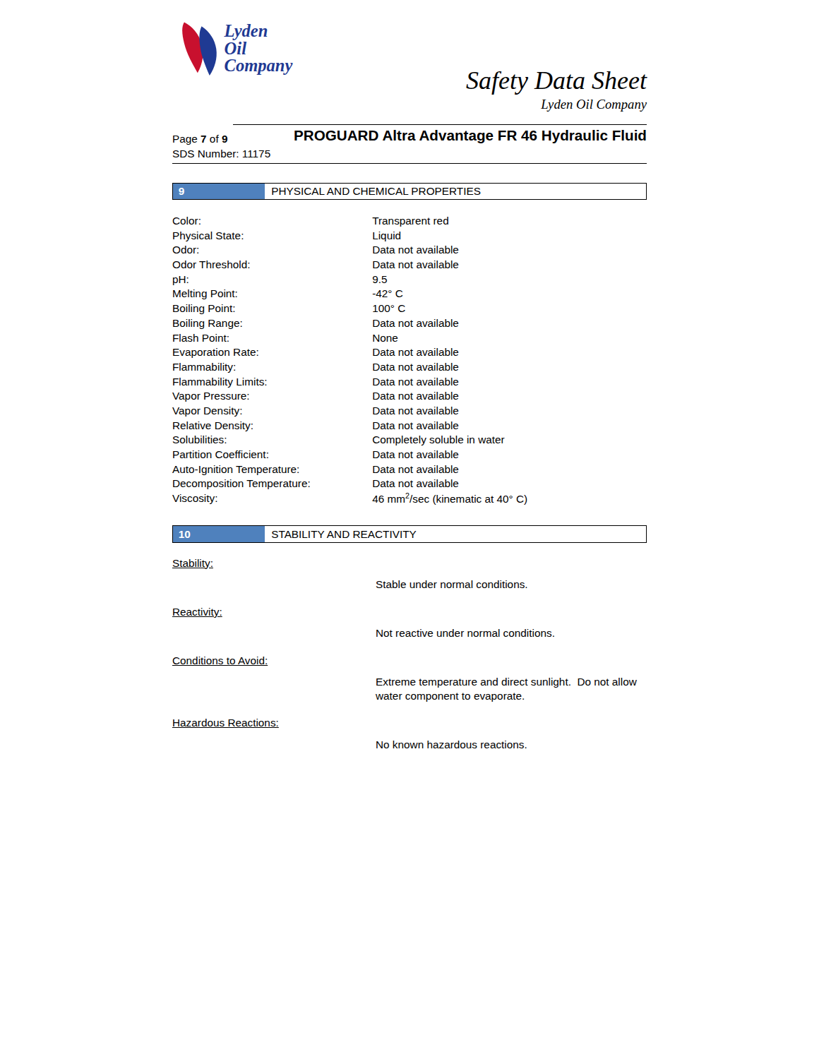Lyden Oil Company
Safety Data Sheet
Lyden Oil Company
Page 7 of 9
PROGUARD Altra Advantage FR 46 Hydraulic Fluid
SDS Number: 11175
9
PHYSICAL AND CHEMICAL PROPERTIES
| Color: | Transparent red |
| Physical State: | Liquid |
| Odor: | Data not available |
| Odor Threshold: | Data not available |
| pH: | 9.5 |
| Melting Point: | -42° C |
| Boiling Point: | 100° C |
| Boiling Range: | Data not available |
| Flash Point: | None |
| Evaporation Rate: | Data not available |
| Flammability: | Data not available |
| Flammability Limits: | Data not available |
| Vapor Pressure: | Data not available |
| Vapor Density: | Data not available |
| Relative Density: | Data not available |
| Solubilities: | Completely soluble in water |
| Partition Coefficient: | Data not available |
| Auto-Ignition Temperature: | Data not available |
| Decomposition Temperature: | Data not available |
| Viscosity: | 46 mm 2 /sec (kinematic at 40° C) |
10
STABILITY AND REACTIVITY
Stability:
Stable under normal conditions.
Reactivity:
Not reactive under normal conditions.
Conditions to Avoid:
Extreme temperature and direct sunlight. Do not allow water component to evaporate.
Hazardous Reactions:
No known hazardous reactions.